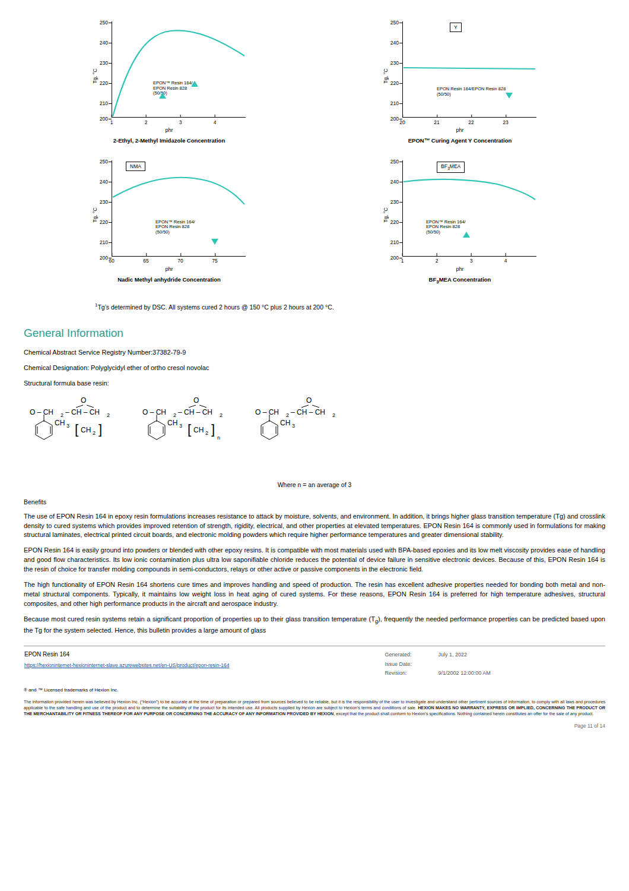| Tg, °C 250 240 230 220 210 200 EPON™ Resin 164/ EPON Resin 828 (50/50) 1 2 3 4 phr 2-Ethyl, 2-Methyl Imidazole Concentration | Tg, °C 250 240 230 220 210 200 Y EPON Resin 164/EPON Resin 828 (50/50) 20 21 22 23 phr EPON™ Curing Agent Y Concentration |
| Tg, °C 250 240 230 220 210 200 NMA EPON™ Resin 164/ EPON Resin 828 (50/50) 60 65 70 75 phr Nadic Methyl anhydride Concentration | Tg, °C 250 240 230 220 210 200 BF 3 MEA EPON™ Resin 164/ EPON Resin 828 (50/50) 1 2 3 4 phr BF 3 MEA Concentration |
1Tg’s determined by DSC. All systems cured 2 hours @ 150 °C plus 2 hours at 200 °C.
General Information
Chemical Abstract Service Registry Number:37382-79-9
Chemical Designation: Polyglycidyl ether of ortho cresol novolac
Structural formula base resin:
O – CH2 – CH – CH2 O CH3 [ CH2 ] O – CH2 – CH – CH2 O CH3 [ CH2 ] n O – CH2 – CH – CH2 O CH3
Where n = an average of 3
Benefits
The use of EPON Resin 164 in epoxy resin formulations increases resistance to attack by moisture, solvents, and environment. In addition, it brings higher glass transition temperature (Tg) and crosslink density to cured systems which provides improved retention of strength, rigidity, electrical, and other properties at elevated temperatures. EPON Resin 164 is commonly used in formulations for making structural laminates, electrical printed circuit boards, and electronic molding powders which require higher performance temperatures and greater dimensional stability.
EPON Resin 164 is easily ground into powders or blended with other epoxy resins. It is compatible with most materials used with BPA-based epoxies and its low melt viscosity provides ease of handling and good flow characteristics. Its low ionic contamination plus ultra low saponifiable chloride reduces the potential of device failure in sensitive electronic devices. Because of this, EPON Resin 164 is the resin of choice for transfer molding compounds in semi-conductors, relays or other active or passive components in the electronic field.
The high functionality of EPON Resin 164 shortens cure times and improves handling and speed of production. The resin has excellent adhesive properties needed for bonding both metal and non-metal structural components. Typically, it maintains low weight loss in heat aging of cured systems. For these reasons, EPON Resin 164 is preferred for high temperature adhesives, structural composites, and other high performance products in the aircraft and aerospace industry.
Because most cured resin systems retain a significant proportion of properties up to their glass transition temperature (Tg), frequently the needed performance properties can be predicted based upon the Tg for the system selected. Hence, this bulletin provides a large amount of glass
| EPON Resin 164 https://hexioninternet-hexioninternet-slave.azurewebsites.net/en-US/product/epon-resin-164 | / Generated: / July 1, 2022 / / Issue Date: / / / Revision: / 9/1/2002 12:00:00 AM / |
® and ™ Licensed trademarks of Hexion Inc.
The information provided herein was believed by Hexion Inc. (“Hexion”) to be accurate at the time of preparation or prepared from sources believed to be reliable, but it is the responsibility of the user to investigate and understand other pertinent sources of information, to comply with all laws and procedures applicable to the safe handling and use of the product and to determine the suitability of the product for its intended use. All products supplied by Hexion are subject to Hexion’s terms and conditions of sale. HEXION MAKES NO WARRANTY, EXPRESS OR IMPLIED, CONCERNING THE PRODUCT OR THE MERCHANTABILITY OR FITNESS THEREOF FOR ANY PURPOSE OR CONCERNING THE ACCURACY OF ANY INFORMATION PROVIDED BY HEXION, except that the product shall conform to Hexion’s specifications. Nothing contained herein constitutes an offer for the sale of any product.
Page 11 of 14